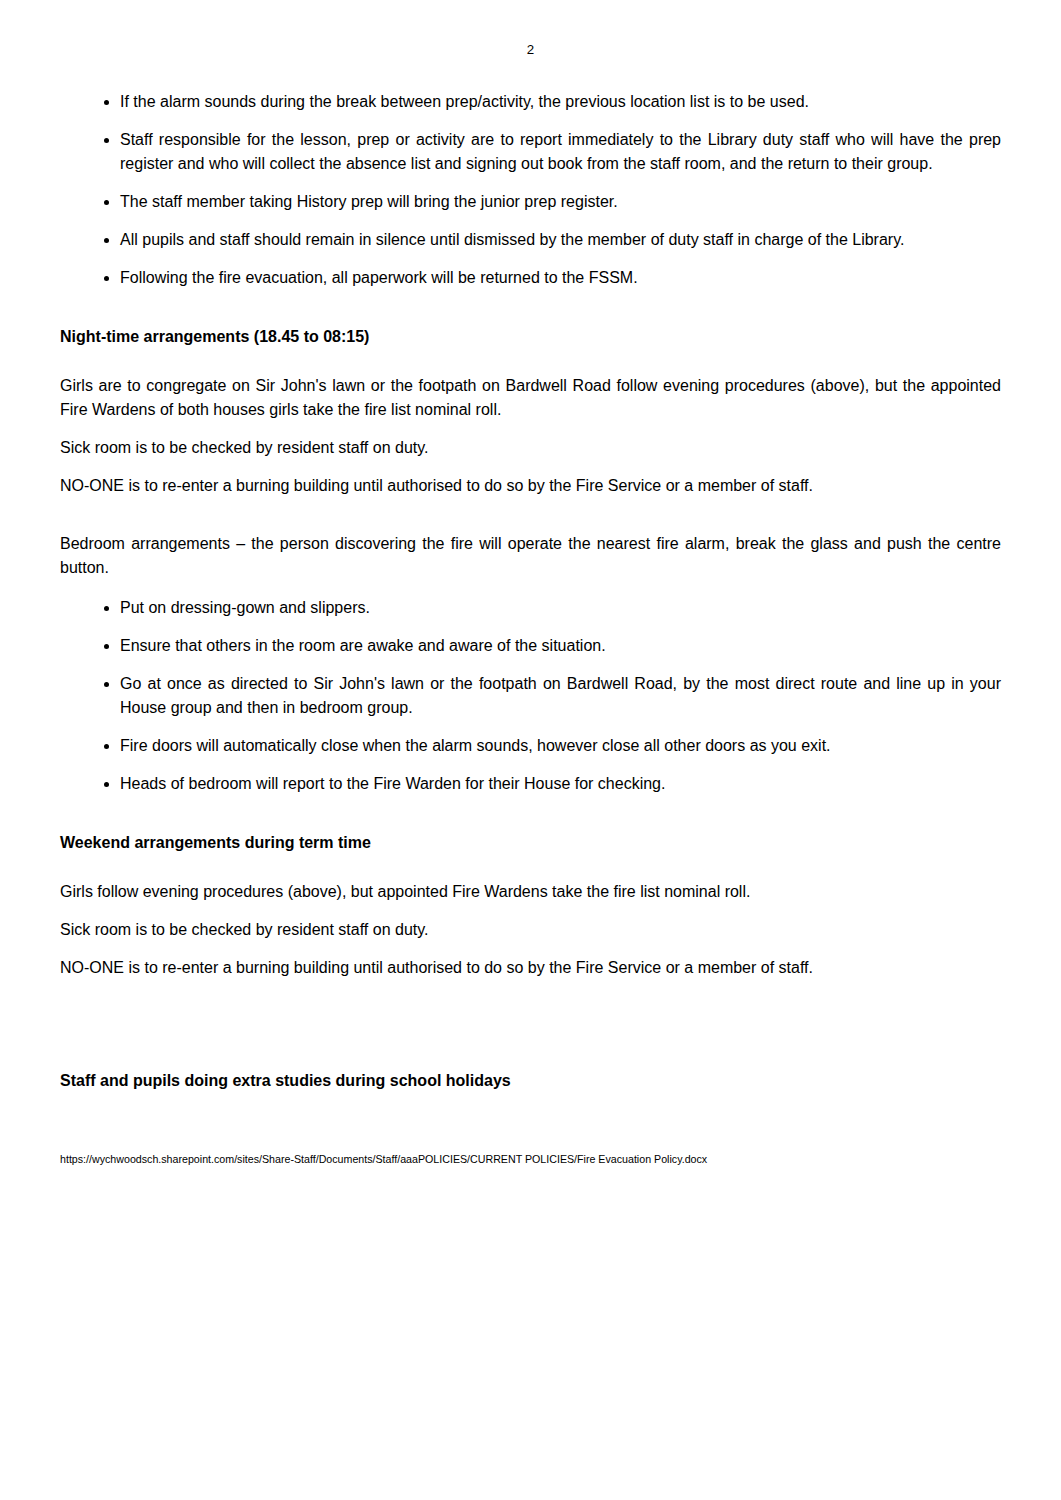2
If the alarm sounds during the break between prep/activity, the previous location list is to be used.
Staff responsible for the lesson, prep or activity are to report immediately to the Library duty staff who will have the prep register and who will collect the absence list and signing out book from the staff room, and the return to their group.
The staff member taking History prep will bring the junior prep register.
All pupils and staff should remain in silence until dismissed by the member of duty staff in charge of the Library.
Following the fire evacuation, all paperwork will be returned to the FSSM.
Night-time arrangements (18.45 to 08:15)
Girls are to congregate on Sir John's lawn or the footpath on Bardwell Road follow evening procedures (above), but the appointed Fire Wardens of both houses girls take the fire list nominal roll.
Sick room is to be checked by resident staff on duty.
NO-ONE is to re-enter a burning building until authorised to do so by the Fire Service or a member of staff.
Bedroom arrangements – the person discovering the fire will operate the nearest fire alarm, break the glass and push the centre button.
Put on dressing-gown and slippers.
Ensure that others in the room are awake and aware of the situation.
Go at once as directed to Sir John's lawn or the footpath on Bardwell Road, by the most direct route and line up in your House group and then in bedroom group.
Fire doors will automatically close when the alarm sounds, however close all other doors as you exit.
Heads of bedroom will report to the Fire Warden for their House for checking.
Weekend arrangements during term time
Girls follow evening procedures (above), but appointed Fire Wardens take the fire list nominal roll.
Sick room is to be checked by resident staff on duty.
NO-ONE is to re-enter a burning building until authorised to do so by the Fire Service or a member of staff.
Staff and pupils doing extra studies during school holidays
https://wychwoodsch.sharepoint.com/sites/Share-Staff/Documents/Staff/aaaPOLICIES/CURRENT POLICIES/Fire Evacuation Policy.docx